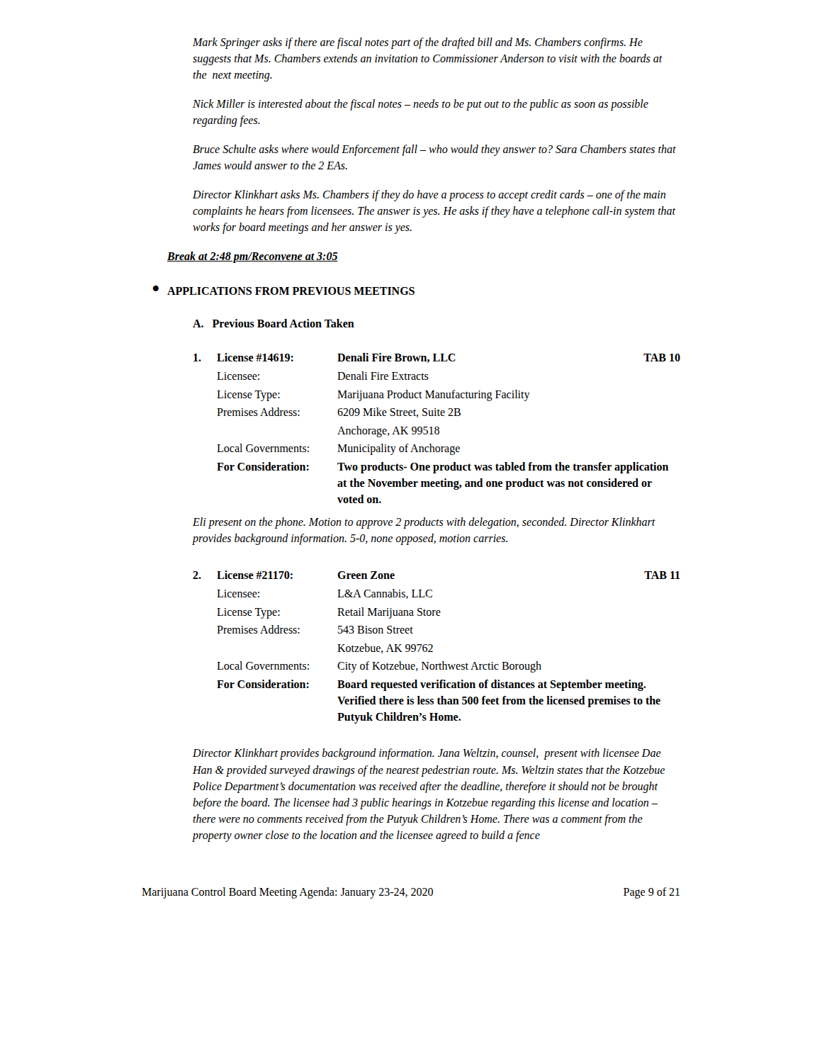Mark Springer asks if there are fiscal notes part of the drafted bill and Ms. Chambers confirms. He suggests that Ms. Chambers extends an invitation to Commissioner Anderson to visit with the boards at the next meeting.
Nick Miller is interested about the fiscal notes – needs to be put out to the public as soon as possible regarding fees.
Bruce Schulte asks where would Enforcement fall – who would they answer to? Sara Chambers states that James would answer to the 2 EAs.
Director Klinkhart asks Ms. Chambers if they do have a process to accept credit cards – one of the main complaints he hears from licensees. The answer is yes. He asks if they have a telephone call-in system that works for board meetings and her answer is yes.
Break at 2:48 pm/Reconvene at 3:05
●APPLICATIONS FROM PREVIOUS MEETINGS
A. Previous Board Action Taken
| 1. | License #14619: | Denali Fire Brown, LLC | TAB 10 |
| | Licensee: | Denali Fire Extracts |
| | License Type: | Marijuana Product Manufacturing Facility |
| | Premises Address: | 6209 Mike Street, Suite 2B |
| | | Anchorage, AK 99518 |
| | Local Governments: | Municipality of Anchorage |
| | For Consideration: | Two products- One product was tabled from the transfer application at the November meeting, and one product was not considered or voted on. |
Eli present on the phone. Motion to approve 2 products with delegation, seconded. Director Klinkhart provides background information. 5-0, none opposed, motion carries.
| 2. | License #21170: | Green Zone | TAB 11 |
| | Licensee: | L&A Cannabis, LLC |
| | License Type: | Retail Marijuana Store |
| | Premises Address: | 543 Bison Street |
| | | Kotzebue, AK 99762 |
| | Local Governments: | City of Kotzebue, Northwest Arctic Borough |
| | For Consideration: | Board requested verification of distances at September meeting. Verified there is less than 500 feet from the licensed premises to the Putyuk Children’s Home. |
Director Klinkhart provides background information. Jana Weltzin, counsel, present with licensee Dae Han & provided surveyed drawings of the nearest pedestrian route. Ms. Weltzin states that the Kotzebue Police Department’s documentation was received after the deadline, therefore it should not be brought before the board. The licensee had 3 public hearings in Kotzebue regarding this license and location – there were no comments received from the Putyuk Children’s Home. There was a comment from the property owner close to the location and the licensee agreed to build a fence
Marijuana Control Board Meeting Agenda: January 23-24, 2020
Page 9 of 21